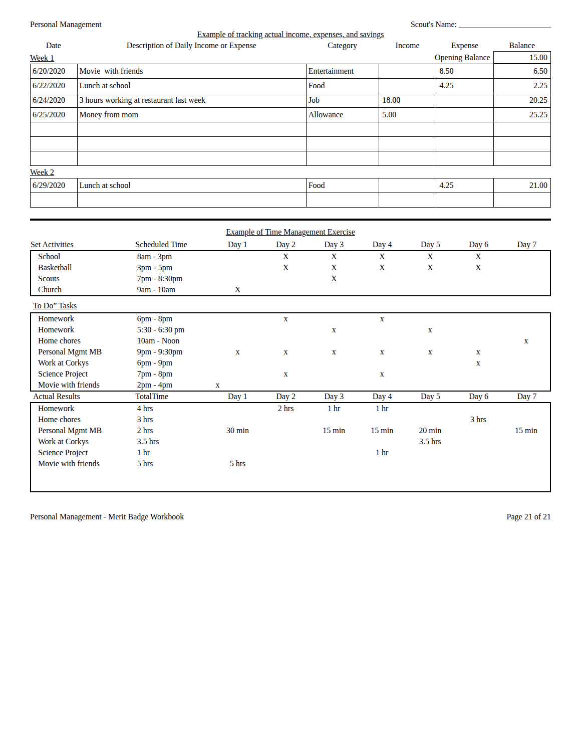Personal Management
Scout's Name: _______________________
Example of tracking actual income, expenses, and savings
| Date | Description of Daily Income or Expense | Category | Income | Expense | Balance |
| Week 1 | | | Opening Balance | 15.00 |
| 6/20/2020 | Movie with friends | Entertainment | | 8.50 | 6.50 |
| 6/22/2020 | Lunch at school | Food | | 4.25 | 2.25 |
| 6/24/2020 | 3 hours working at restaurant last week | Job | 18.00 | | 20.25 |
| 6/25/2020 | Money from mom | Allowance | 5.00 | | 25.25 |
| Week 2 |
| 6/29/2020 | Lunch at school | Food | | 4.25 | 21.00 |
Example of Time Management Exercise
| Set Activities | Scheduled Time | Day 1 | Day 2 | Day 3 | Day 4 | Day 5 | Day 6 | Day 7 |
| School | 8am - 3pm | | X | X | X | X | X | |
| Basketball | 3pm - 5pm | | X | X | X | X | X | |
| Scouts | 7pm - 8:30pm | | | X | | | | |
| Church | 9am - 10am | X | | | | | | |
| To Do” Tasks |
| Homework | 6pm - 8pm | | x | | x | | | |
| Homework | 5:30 - 6:30 pm | | | x | | x | | |
| Home chores | 10am - Noon | | | | | | | x |
| Personal Mgmt MB | 9pm - 9:30pm | x | x | x | x | x | x | |
| Work at Corkys | 6pm - 9pm | | | | | | x | |
| Science Project | 7pm - 8pm | | x | | x | | | |
| Movie with friends | 2pm - 4pm | x | | | | | | |
| Actual Results | TotalTime | Day 1 | Day 2 | Day 3 | Day 4 | Day 5 | Day 6 | Day 7 |
| Homework | 4 hrs | | 2 hrs | 1 hr | 1 hr | | | |
| Home chores | 3 hrs | | | | | | 3 hrs | |
| Personal Mgmt MB | 2 hrs | 30 min | | 15 min | 15 min | 20 min | | 15 min |
| Work at Corkys | 3.5 hrs | | | | | 3.5 hrs | | |
| Science Project | 1 hr | | | | 1 hr | | | |
| Movie with friends | 5 hrs | 5 hrs | | | | | | |
Personal Management - Merit Badge Workbook
Page 21 of 21